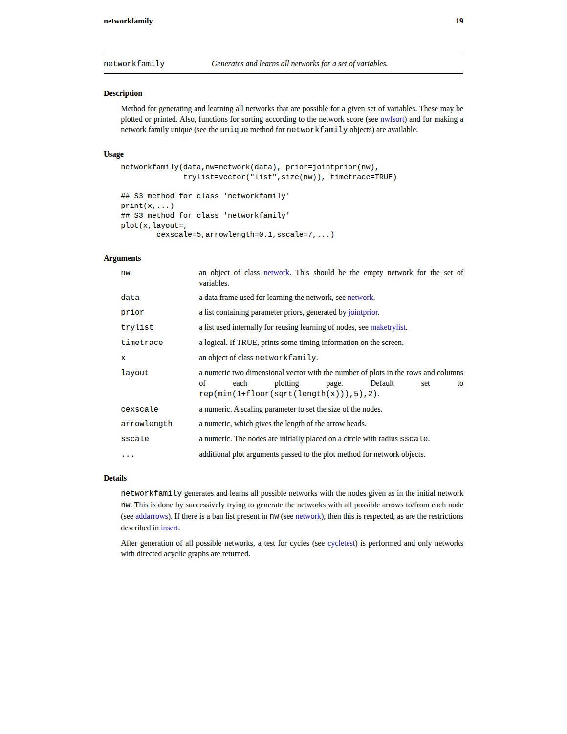networkfamily 19
| networkfamily | Generates and learns all networks for a set of variables. |
Description
Method for generating and learning all networks that are possible for a given set of variables. These may be plotted or printed. Also, functions for sorting according to the network score (see nwfsort) and for making a network family unique (see the unique method for networkfamily objects) are available.
Usage
networkfamily(data,nw=network(data), prior=jointprior(nw),
              trylist=vector("list",size(nw)), timetrace=TRUE)

## S3 method for class 'networkfamily'
print(x,...)
## S3 method for class 'networkfamily'
plot(x,layout=,
        cexscale=5,arrowlength=0.1,sscale=7,...)
Arguments
nw
an object of class network. This should be the empty network for the set of variables.
data
a data frame used for learning the network, see network.
prior
a list containing parameter priors, generated by jointprior.
trylist
a list used internally for reusing learning of nodes, see maketrylist.
timetrace
a logical. If TRUE, prints some timing information on the screen.
x
an object of class networkfamily.
layout
a numeric two dimensional vector with the number of plots in the rows and columns of each plotting page. Default set to rep(min(1+floor(sqrt(length(x))),5),2).
cexscale
a numeric. A scaling parameter to set the size of the nodes.
arrowlength
a numeric, which gives the length of the arrow heads.
sscale
a numeric. The nodes are initially placed on a circle with radius sscale.
...
additional plot arguments passed to the plot method for network objects.
Details
networkfamily generates and learns all possible networks with the nodes given as in the initial network nw. This is done by successively trying to generate the networks with all possible arrows to/from each node (see addarrows). If there is a ban list present in nw (see network), then this is respected, as are the restrictions described in insert.
After generation of all possible networks, a test for cycles (see cycletest) is performed and only networks with directed acyclic graphs are returned.